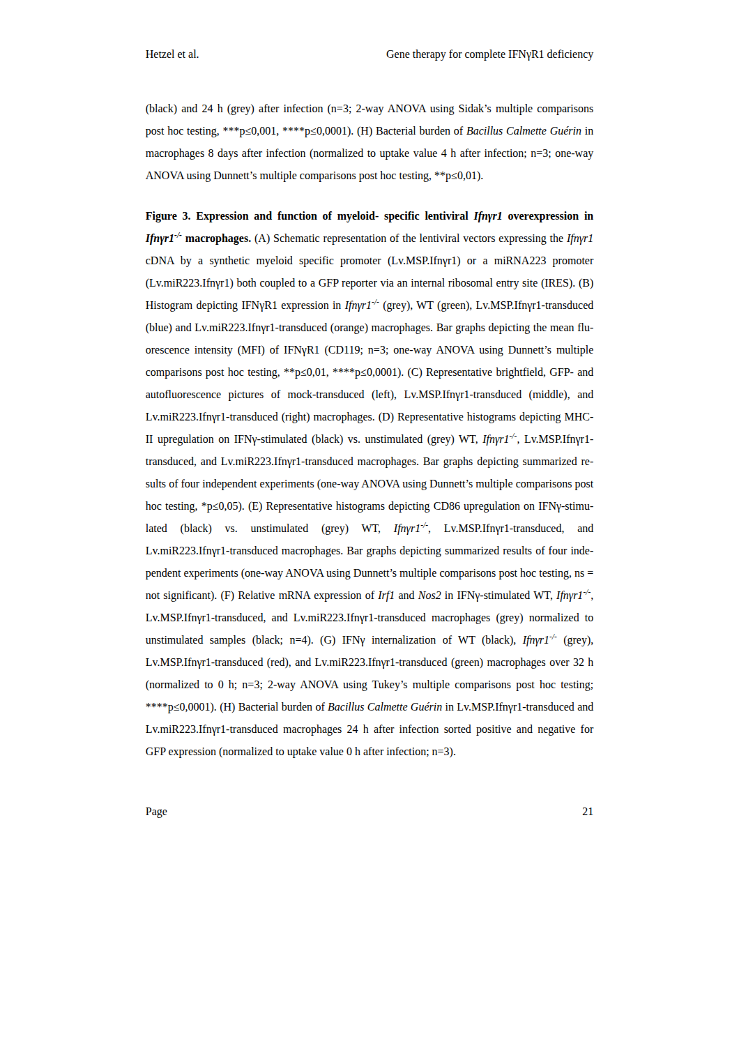Hetzel et al.
Gene therapy for complete IFNγR1 deficiency
(black) and 24 h (grey) after infection (n=3; 2-way ANOVA using Sidak’s multiple comparisons post hoc testing, ***p≤0,001, ****p≤0,0001). (H) Bacterial burden of Bacillus Calmette Guérin in macrophages 8 days after infection (normalized to uptake value 4 h after infection; n=3; one-way ANOVA using Dunnett’s multiple comparisons post hoc testing, **p≤0,01).
Figure 3. Expression and function of myeloid- specific lentiviral Ifnγr1 overexpression in Ifnγr1-/- macrophages. (A) Schematic representation of the lentiviral vectors expressing the Ifnγr1 cDNA by a synthetic myeloid specific promoter (Lv.MSP.Ifnγr1) or a miRNA223 promoter (Lv.miR223.Ifnγr1) both coupled to a GFP reporter via an internal ribosomal entry site (IRES). (B) Histogram depicting IFNγR1 expression in Ifnγr1-/- (grey), WT (green), Lv.MSP.Ifnγr1-transduced (blue) and Lv.miR223.Ifnγr1-transduced (orange) macrophages. Bar graphs depicting the mean fluorescence intensity (MFI) of IFNγR1 (CD119; n=3; one-way ANOVA using Dunnett’s multiple comparisons post hoc testing, **p≤0,01, ****p≤0,0001). (C) Representative brightfield, GFP- and autofluorescence pictures of mock-transduced (left), Lv.MSP.Ifnγr1-transduced (middle), and Lv.miR223.Ifnγr1-transduced (right) macrophages. (D) Representative histograms depicting MHC-II upregulation on IFNγ-stimulated (black) vs. unstimulated (grey) WT, Ifnγr1-/-, Lv.MSP.Ifnγr1-transduced, and Lv.miR223.Ifnγr1-transduced macrophages. Bar graphs depicting summarized results of four independent experiments (one-way ANOVA using Dunnett’s multiple comparisons post hoc testing, *p≤0,05). (E) Representative histograms depicting CD86 upregulation on IFNγ-stimulated (black) vs. unstimulated (grey) WT, Ifnγr1-/-, Lv.MSP.Ifnγr1-transduced, and Lv.miR223.Ifnγr1-transduced macrophages. Bar graphs depicting summarized results of four independent experiments (one-way ANOVA using Dunnett’s multiple comparisons post hoc testing, ns = not significant). (F) Relative mRNA expression of Irf1 and Nos2 in IFNγ-stimulated WT, Ifnγr1-/-, Lv.MSP.Ifnγr1-transduced, and Lv.miR223.Ifnγr1-transduced macrophages (grey) normalized to unstimulated samples (black; n=4). (G) IFNγ internalization of WT (black), Ifnγr1-/- (grey), Lv.MSP.Ifnγr1-transduced (red), and Lv.miR223.Ifnγr1-transduced (green) macrophages over 32 h (normalized to 0 h; n=3; 2-way ANOVA using Tukey’s multiple comparisons post hoc testing; ****p≤0,0001). (H) Bacterial burden of Bacillus Calmette Guérin in Lv.MSP.Ifnγr1-transduced and Lv.miR223.Ifnγr1-transduced macrophages 24 h after infection sorted positive and negative for GFP expression (normalized to uptake value 0 h after infection; n=3).
Page
21